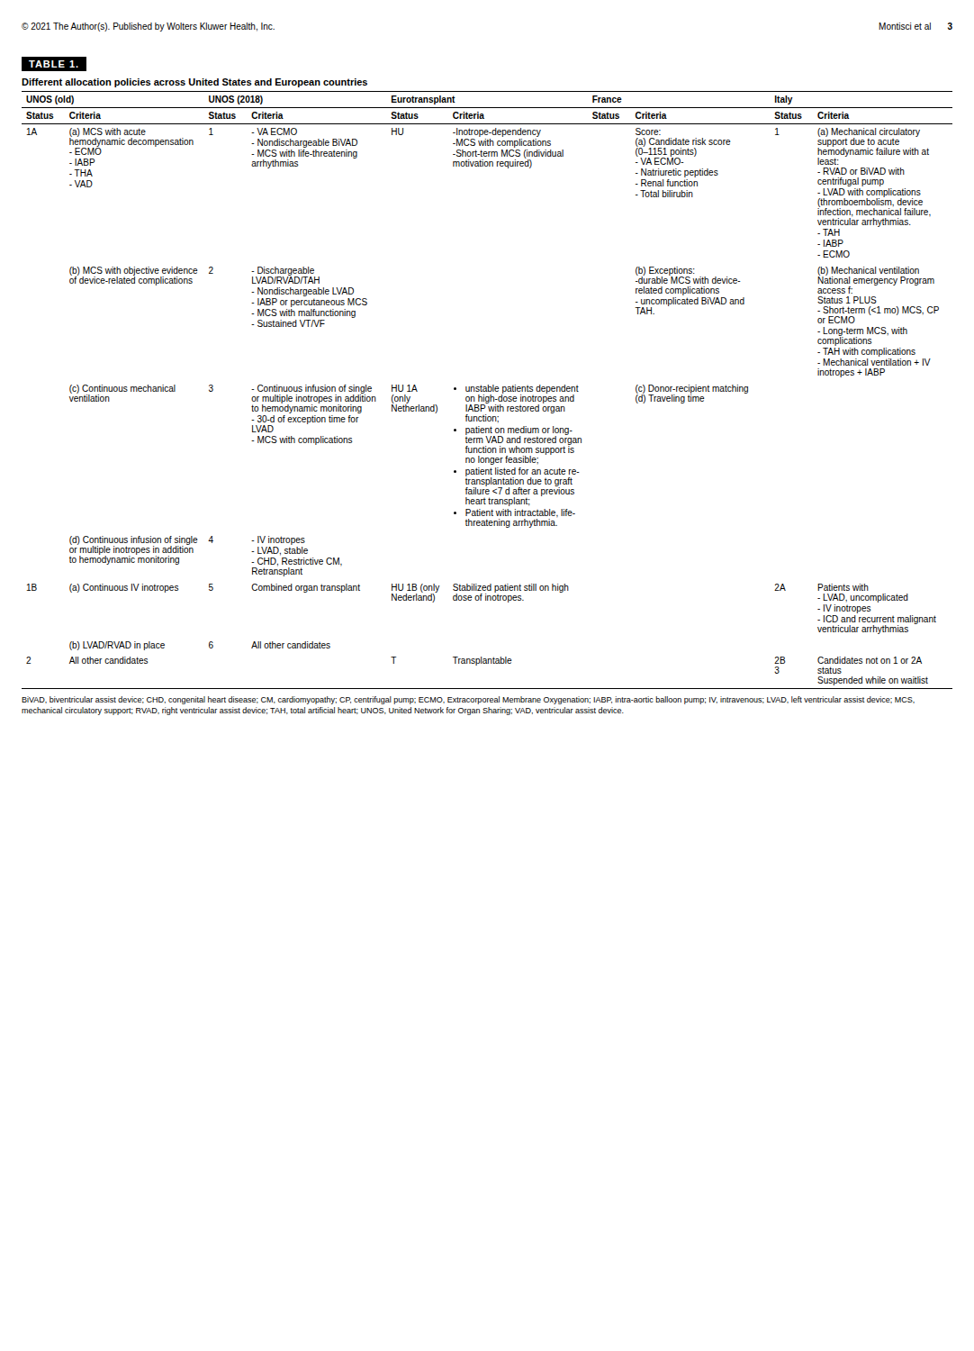© 2021 The Author(s). Published by Wolters Kluwer Health, Inc.
Montisci et al
3
TABLE 1.
Different allocation policies across United States and European countries
| UNOS (old) | UNOS (2018) | Eurotransplant | France | Italy |
| --- | --- | --- | --- | --- |
| Status | Criteria | Status | Criteria | Status | Criteria | Status | Criteria | Status | Criteria |
| 1A | (a) MCS with acute hemodynamic decompensation - ECMO - IABP - THA - VAD | 1 | - VA ECMO - Nondischargeable BiVAD - MCS with life-threatening arrhythmias | HU | -Inotrope-dependency -MCS with complications -Short-term MCS (individual motivation required) | | Score: (a) Candidate risk score (0–1151 points) - VA ECMO- - Natriuretic peptides - Renal function - Total bilirubin | 1 | (a) Mechanical circulatory support due to acute hemodynamic failure with at least: - RVAD or BiVAD with centrifugal pump - LVAD with complications (thromboembolism, device infection, mechanical failure, ventricular arrhythmias. - TAH - IABP - ECMO |
| | (b) MCS with objective evidence of device-related complications | 2 | - Dischargeable LVAD/RVAD/TAH - Nondischargeable LVAD - IABP or percutaneous MCS - MCS with malfunctioning - Sustained VT/VF | | | | (b) Exceptions: -durable MCS with device-related complications - uncomplicated BiVAD and TAH. | | (b) Mechanical ventilation National emergency Program access f: Status 1 PLUS - Short-term (<1 mo) MCS, CP or ECMO - Long-term MCS, with complications - TAH with complications - Mechanical ventilation + IV inotropes + IABP |
| | (c) Continuous mechanical ventilation | 3 | - Continuous infusion of single or multiple inotropes in addition to hemodynamic monitoring - 30-d of exception time for LVAD - MCS with complications | HU 1A (only Netherland) | unstable patients dependent on high-dose inotropes and IABP with restored organ function; patient on medium or long-term VAD and restored organ function in whom support is no longer feasible; patient listed for an acute re-transplantation due to graft failure <7 d after a previous heart transplant; Patient with intractable, life-threatening arrhythmia. | | (c) Donor-recipient matching (d) Traveling time | | |
| | (d) Continuous infusion of single or multiple inotropes in addition to hemodynamic monitoring | 4 | - IV inotropes - LVAD, stable - CHD, Restrictive CM, Retransplant | | | | | | |
| 1B | (a) Continuous IV inotropes | 5 | Combined organ transplant | HU 1B (only Nederland) | Stabilized patient still on high dose of inotropes. | | | 2A | Patients with - LVAD, uncomplicated - IV inotropes - ICD and recurrent malignant ventricular arrhythmias |
| | (b) LVAD/RVAD in place | 6 | All other candidates | | | | | | |
| 2 | All other candidates | | | T | Transplantable | | | 2B 3 | Candidates not on 1 or 2A status Suspended while on waitlist |
BiVAD, biventricular assist device; CHD, congenital heart disease; CM, cardiomyopathy; CP, centrifugal pump; ECMO, Extracorporeal Membrane Oxygenation; IABP, intra-aortic balloon pump; IV, intravenous; LVAD, left ventricular assist device; MCS, mechanical circulatory support; RVAD, right ventricular assist device; TAH, total artificial heart; UNOS, United Network for Organ Sharing; VAD, ventricular assist device.